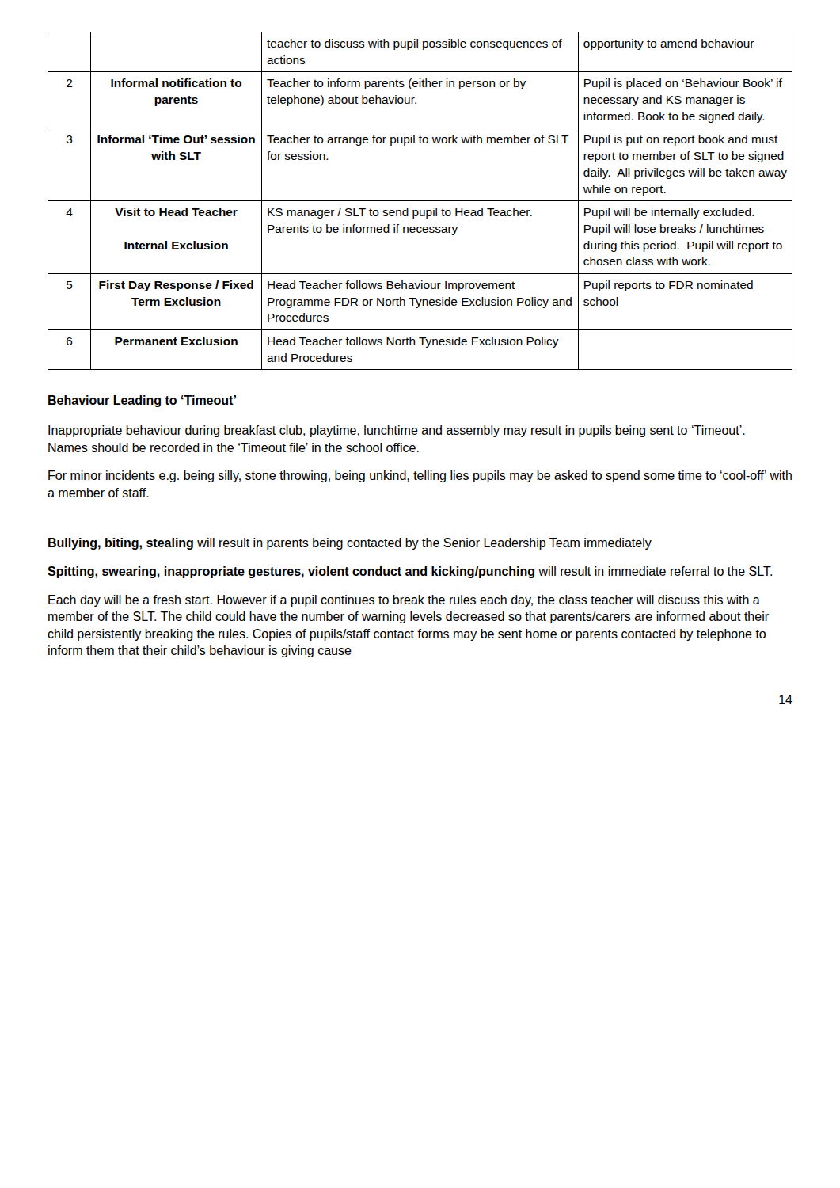| | | teacher to discuss with pupil possible consequences of actions | opportunity to amend behaviour |
| 2 | Informal notification to parents | Teacher to inform parents (either in person or by telephone) about behaviour. | Pupil is placed on ‘Behaviour Book’ if necessary and KS manager is informed. Book to be signed daily. |
| 3 | Informal ‘Time Out’ session with SLT | Teacher to arrange for pupil to work with member of SLT for session. | Pupil is put on report book and must report to member of SLT to be signed daily. All privileges will be taken away while on report. |
| 4 | Visit to Head Teacher Internal Exclusion | KS manager / SLT to send pupil to Head Teacher. Parents to be informed if necessary | Pupil will be internally excluded. Pupil will lose breaks / lunchtimes during this period. Pupil will report to chosen class with work. |
| 5 | First Day Response / Fixed Term Exclusion | Head Teacher follows Behaviour Improvement Programme FDR or North Tyneside Exclusion Policy and Procedures | Pupil reports to FDR nominated school |
| 6 | Permanent Exclusion | Head Teacher follows North Tyneside Exclusion Policy and Procedures | |
Behaviour Leading to ‘Timeout’
Inappropriate behaviour during breakfast club, playtime, lunchtime and assembly may result in pupils being sent to ‘Timeout’. Names should be recorded in the ‘Timeout file’ in the school office.
For minor incidents e.g. being silly, stone throwing, being unkind, telling lies pupils may be asked to spend some time to ‘cool-off’ with a member of staff.
Bullying, biting, stealing will result in parents being contacted by the Senior Leadership Team immediately
Spitting, swearing, inappropriate gestures, violent conduct and kicking/punching will result in immediate referral to the SLT.
Each day will be a fresh start. However if a pupil continues to break the rules each day, the class teacher will discuss this with a member of the SLT. The child could have the number of warning levels decreased so that parents/carers are informed about their child persistently breaking the rules. Copies of pupils/staff contact forms may be sent home or parents contacted by telephone to inform them that their child’s behaviour is giving cause
14